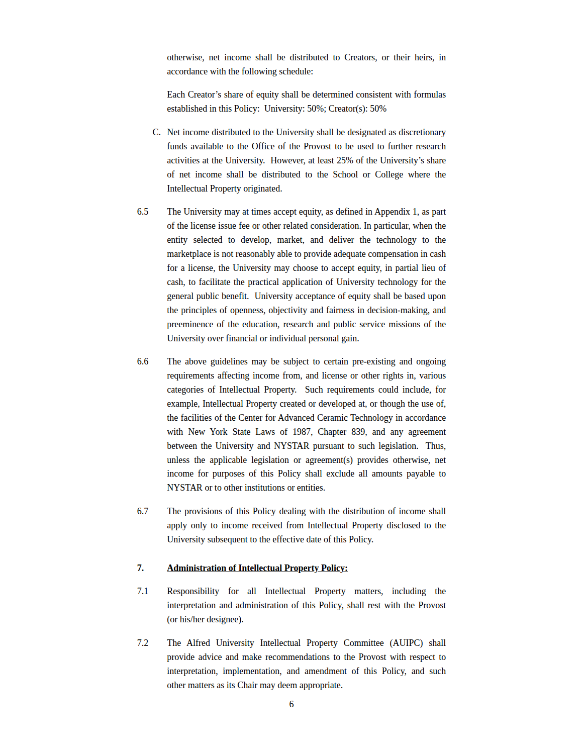otherwise, net income shall be distributed to Creators, or their heirs, in accordance with the following schedule:
Each Creator’s share of equity shall be determined consistent with formulas established in this Policy: University: 50%; Creator(s): 50%
C.
Net income distributed to the University shall be designated as discretionary funds available to the Office of the Provost to be used to further research activities at the University. However, at least 25% of the University’s share of net income shall be distributed to the School or College where the Intellectual Property originated.
6.5
The University may at times accept equity, as defined in Appendix 1, as part of the license issue fee or other related consideration. In particular, when the entity selected to develop, market, and deliver the technology to the marketplace is not reasonably able to provide adequate compensation in cash for a license, the University may choose to accept equity, in partial lieu of cash, to facilitate the practical application of University technology for the general public benefit. University acceptance of equity shall be based upon the principles of openness, objectivity and fairness in decision-making, and preeminence of the education, research and public service missions of the University over financial or individual personal gain.
6.6
The above guidelines may be subject to certain pre-existing and ongoing requirements affecting income from, and license or other rights in, various categories of Intellectual Property. Such requirements could include, for example, Intellectual Property created or developed at, or though the use of, the facilities of the Center for Advanced Ceramic Technology in accordance with New York State Laws of 1987, Chapter 839, and any agreement between the University and NYSTAR pursuant to such legislation. Thus, unless the applicable legislation or agreement(s) provides otherwise, net income for purposes of this Policy shall exclude all amounts payable to NYSTAR or to other institutions or entities.
6.7
The provisions of this Policy dealing with the distribution of income shall apply only to income received from Intellectual Property disclosed to the University subsequent to the effective date of this Policy.
7. Administration of Intellectual Property Policy:
7.1
Responsibility for all Intellectual Property matters, including the interpretation and administration of this Policy, shall rest with the Provost (or his/her designee).
7.2
The Alfred University Intellectual Property Committee (AUIPC) shall provide advice and make recommendations to the Provost with respect to interpretation, implementation, and amendment of this Policy, and such other matters as its Chair may deem appropriate.
6